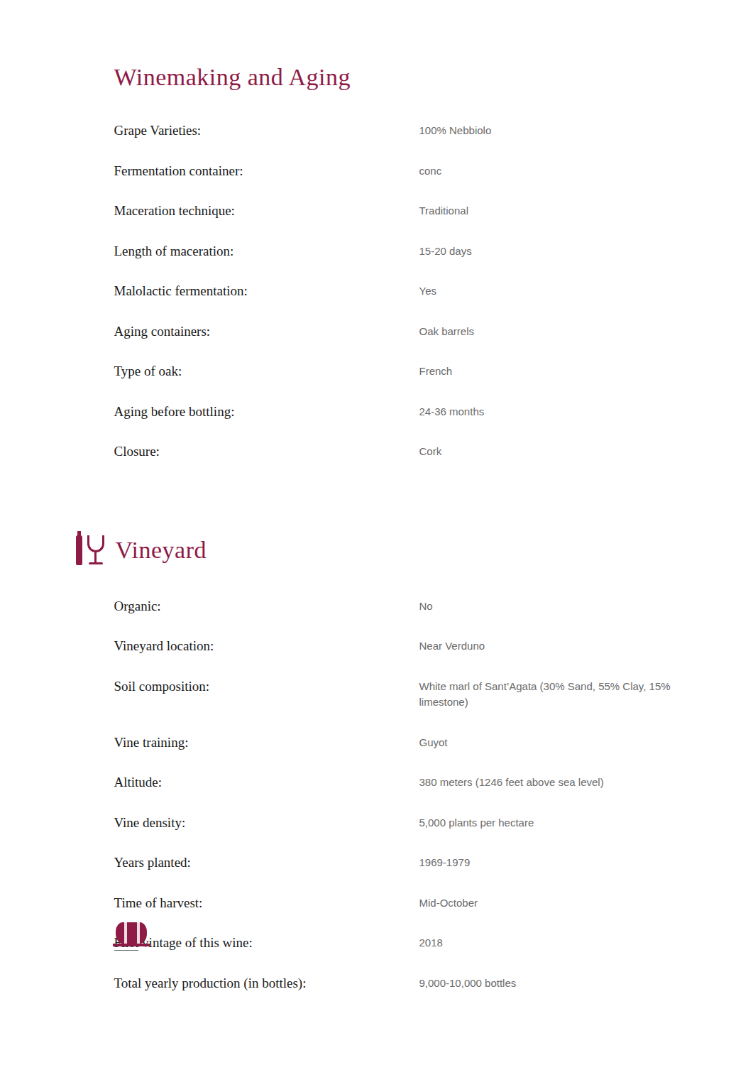Winemaking and Aging
| Grape Varieties: | 100% Nebbiolo |
| Fermentation container: | conc |
| Maceration technique: | Traditional |
| Length of maceration: | 15-20 days |
| Malolactic fermentation: | Yes |
| Aging containers: | Oak barrels |
| Type of oak: | French |
| Aging before bottling: | 24-36 months |
| Closure: | Cork |
Vineyard
| Organic: | No |
| Vineyard location: | Near Verduno |
| Soil composition: | White marl of Sant’Agata (30% Sand, 55% Clay, 15% limestone) |
| Vine training: | Guyot |
| Altitude: | 380 meters (1246 feet above sea level) |
| Vine density: | 5,000 plants per hectare |
| Years planted: | 1969-1979 |
| Time of harvest: | Mid-October |
| First vintage of this wine: | 2018 |
| Total yearly production (in bottles): | 9,000-10,000 bottles |